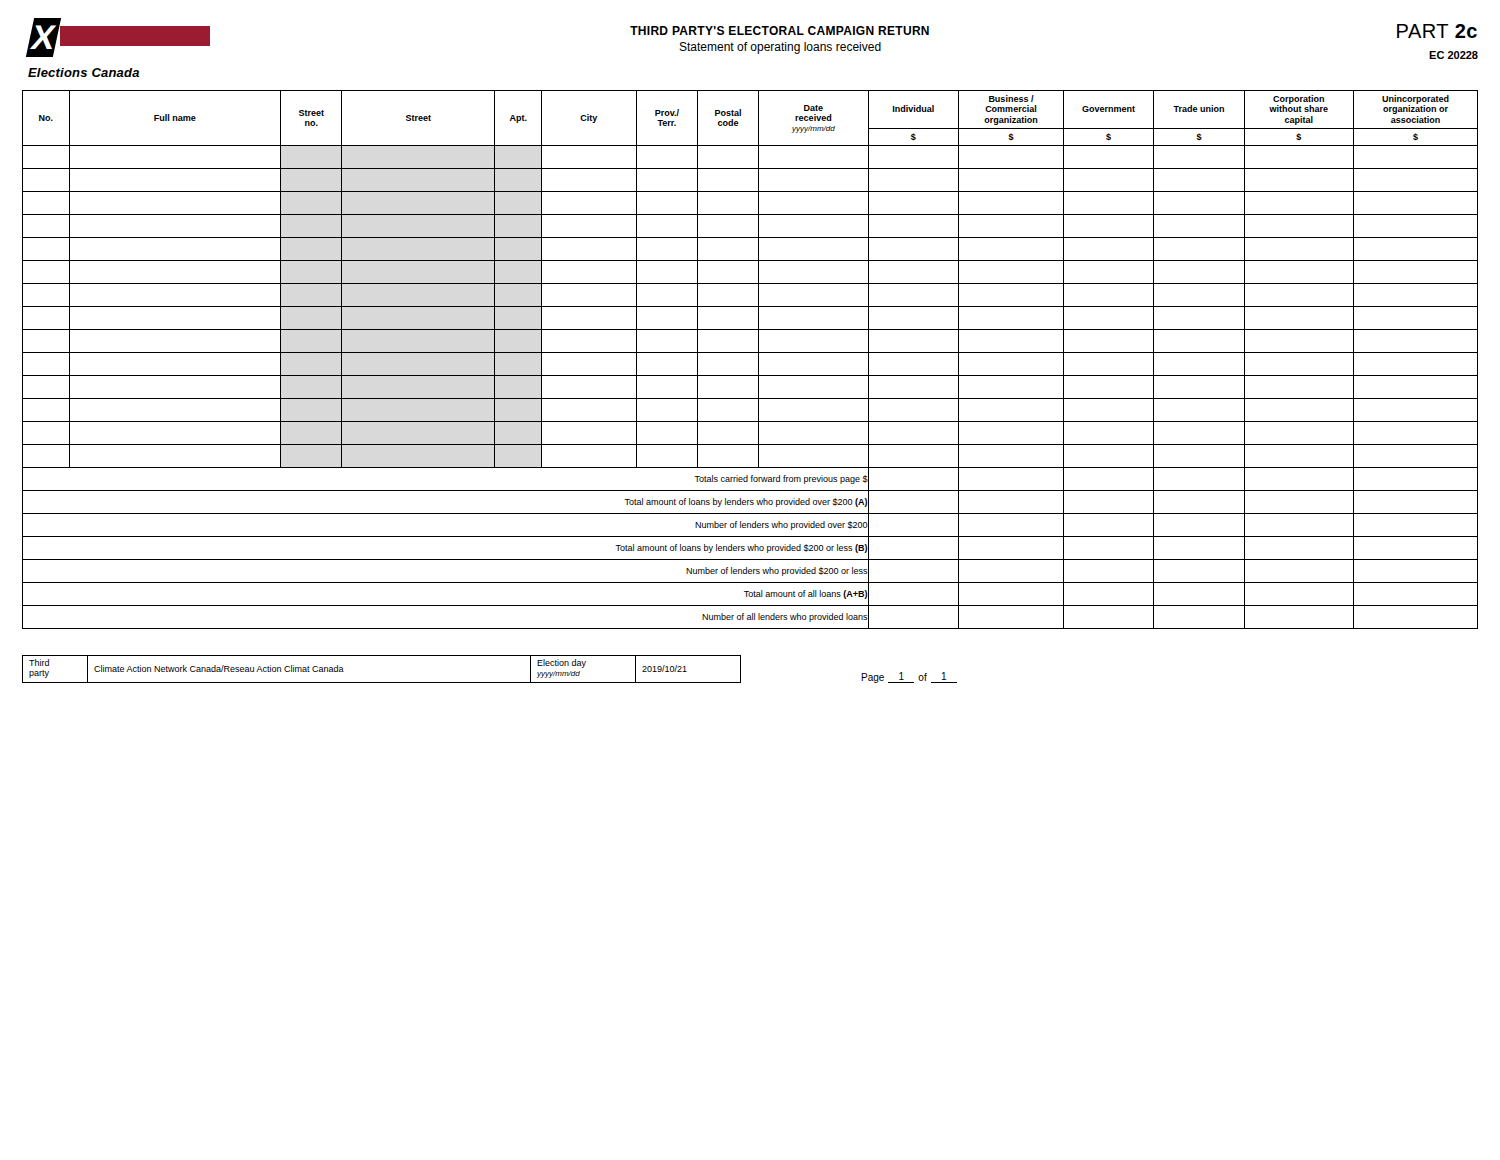X
Elections Canada
Third Party's Electoral Campaign Return
Statement of operating loans received
PART 2c
EC 20228
| No. | Full name | Street no. | Street | Apt. | City | Prov./ Terr. | Postal code | Date received yyyy/mm/dd | Individual | Business / Commercial organization | Government | Trade union | Corporation without share capital | Unincorporated organization or association |
| --- | --- | --- | --- | --- | --- | --- | --- | --- | --- | --- | --- | --- | --- | --- |
| $ | $ | $ | $ | $ | $ |
| Totals carried forward from previous page $ | | | | | | |
| Total amount of loans by lenders who provided over $200 (A) | | | | | | |
| Number of lenders who provided over $200 | | | | | | |
| Total amount of loans by lenders who provided $200 or less (B) | | | | | | |
| Number of lenders who provided $200 or less | | | | | | |
| Total amount of all loans (A+B) | | | | | | |
| Number of all lenders who provided loans | | | | | | |
| Third party | Climate Action Network Canada/Reseau Action Climat Canada | Election day yyyy/mm/dd | 2019/10/21 |
Page 1 of 1